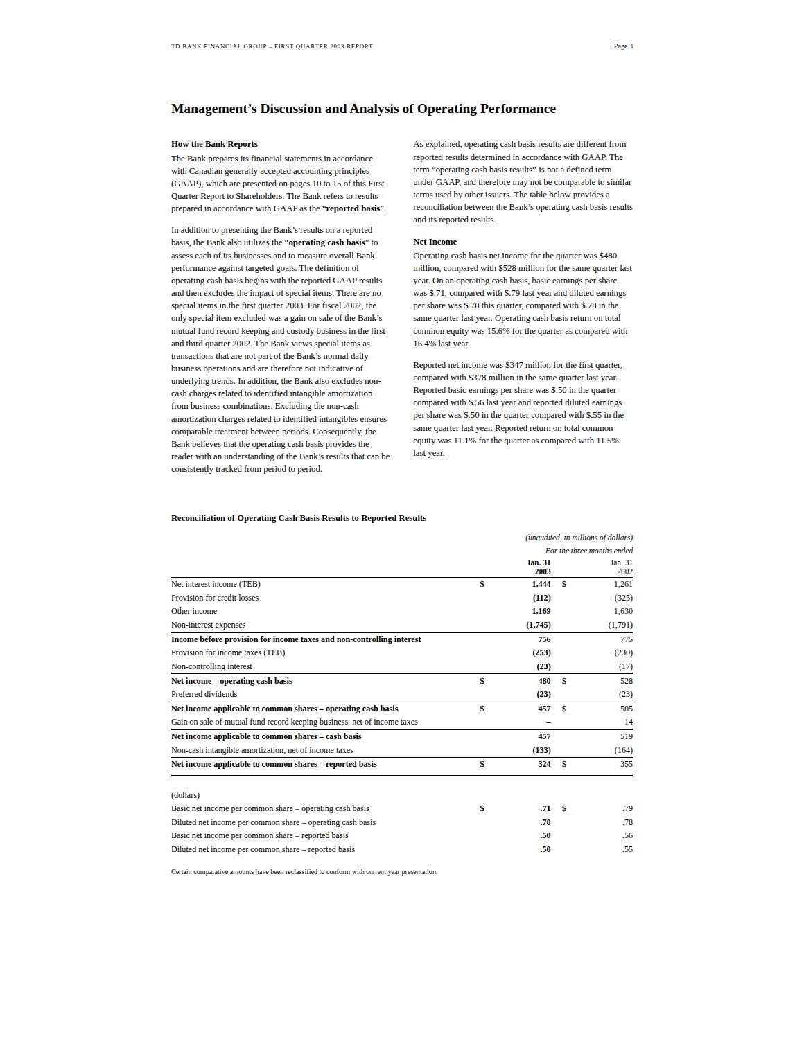TD Bank Financial Group – First Quarter 2003 Report
Page 3
Management’s Discussion and Analysis of Operating Performance
How the Bank Reports
The Bank prepares its financial statements in accordance with Canadian generally accepted accounting principles (GAAP), which are presented on pages 10 to 15 of this First Quarter Report to Shareholders. The Bank refers to results prepared in accordance with GAAP as the “reported basis”.
In addition to presenting the Bank’s results on a reported basis, the Bank also utilizes the “operating cash basis” to assess each of its businesses and to measure overall Bank performance against targeted goals. The definition of operating cash basis begins with the reported GAAP results and then excludes the impact of special items. There are no special items in the first quarter 2003. For fiscal 2002, the only special item excluded was a gain on sale of the Bank’s mutual fund record keeping and custody business in the first and third quarter 2002. The Bank views special items as transactions that are not part of the Bank’s normal daily business operations and are therefore not indicative of underlying trends. In addition, the Bank also excludes non-cash charges related to identified intangible amortization from business combinations. Excluding the non-cash amortization charges related to identified intangibles ensures comparable treatment between periods. Consequently, the Bank believes that the operating cash basis provides the reader with an understanding of the Bank’s results that can be consistently tracked from period to period.
As explained, operating cash basis results are different from reported results determined in accordance with GAAP. The term “operating cash basis results” is not a defined term under GAAP, and therefore may not be comparable to similar terms used by other issuers. The table below provides a reconciliation between the Bank’s operating cash basis results and its reported results.
Net Income
Operating cash basis net income for the quarter was $480 million, compared with $528 million for the same quarter last year. On an operating cash basis, basic earnings per share was $.71, compared with $.79 last year and diluted earnings per share was $.70 this quarter, compared with $.78 in the same quarter last year. Operating cash basis return on total common equity was 15.6% for the quarter as compared with 16.4% last year.
Reported net income was $347 million for the first quarter, compared with $378 million in the same quarter last year. Reported basic earnings per share was $.50 in the quarter compared with $.56 last year and reported diluted earnings per share was $.50 in the quarter compared with $.55 in the same quarter last year. Reported return on total common equity was 11.1% for the quarter as compared with 11.5% last year.
Reconciliation of Operating Cash Basis Results to Reported Results
| (unaudited, in millions of dollars) |
| | For the three months ended |
| | | Jan. 31 2003 | | Jan. 31 2002 |
| Net interest income (TEB) | $ | 1,444 | $ | 1,261 |
| Provision for credit losses | | (112) | | (325) |
| Other income | | 1,169 | | 1,630 |
| Non-interest expenses | | (1,745) | | (1,791) |
| Income before provision for income taxes and non-controlling interest | | 756 | | 775 |
| Provision for income taxes (TEB) | | (253) | | (230) |
| Non-controlling interest | | (23) | | (17) |
| Net income – operating cash basis | $ | 480 | $ | 528 |
| Preferred dividends | | (23) | | (23) |
| Net income applicable to common shares – operating cash basis | $ | 457 | $ | 505 |
| Gain on sale of mutual fund record keeping business, net of income taxes | | – | | 14 |
| Net income applicable to common shares – cash basis | | 457 | | 519 |
| Non-cash intangible amortization, net of income taxes | | (133) | | (164) |
| Net income applicable to common shares – reported basis | $ | 324 | $ | 355 |
| (dollars) | |
| Basic net income per common share – operating cash basis | $ | .71 | $ | .79 |
| Diluted net income per common share – operating cash basis | | .70 | | .78 |
| Basic net income per common share – reported basis | | .50 | | .56 |
| Diluted net income per common share – reported basis | | .50 | | .55 |
Certain comparative amounts have been reclassified to conform with current year presentation.